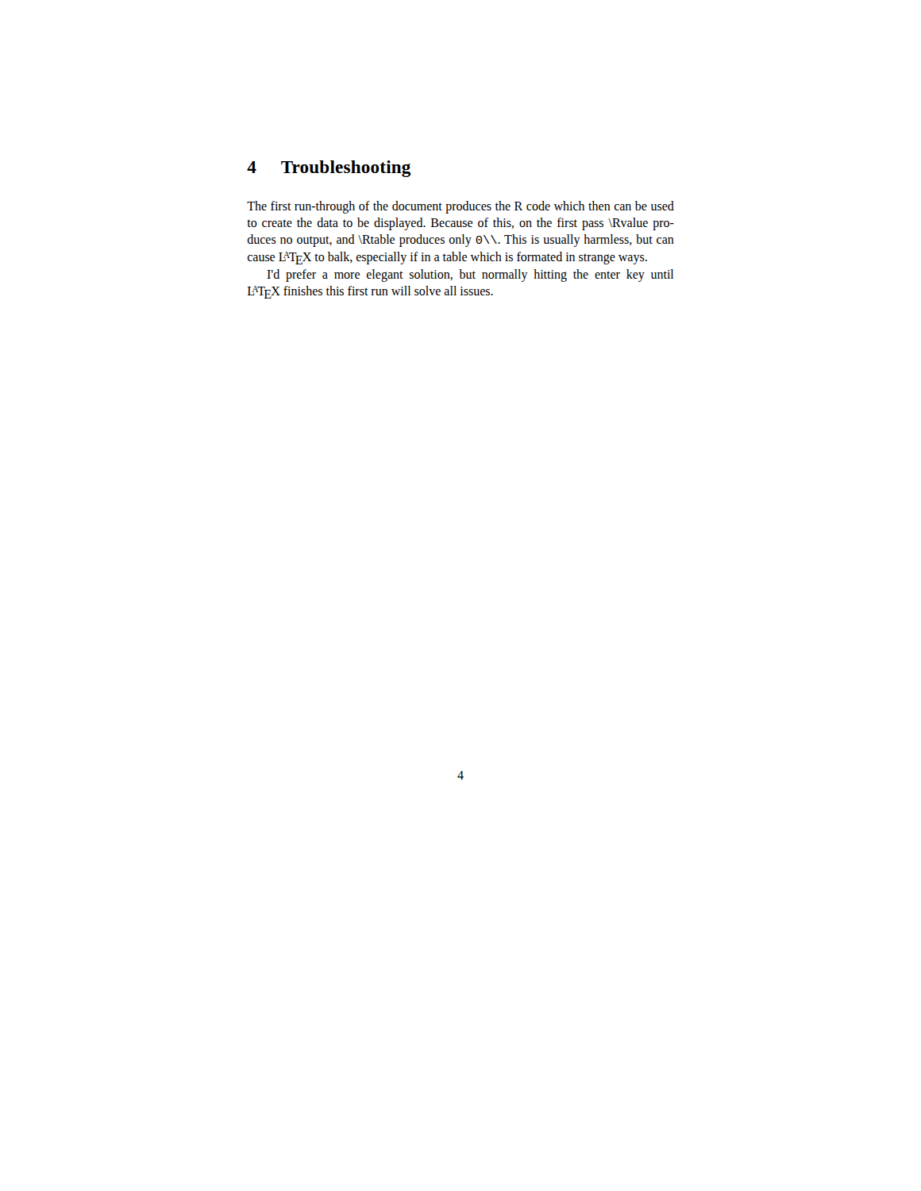4 Troubleshooting
The first run-through of the document produces the R code which then can be used to create the data to be displayed. Because of this, on the first pass \Rvalue produces no output, and \Rtable produces only 0\\. This is usually harmless, but can cause La Te X to balk, especially if in a table which is formated in strange ways.
I'd prefer a more elegant solution, but normally hitting the enter key until La Te X finishes this first run will solve all issues.
4